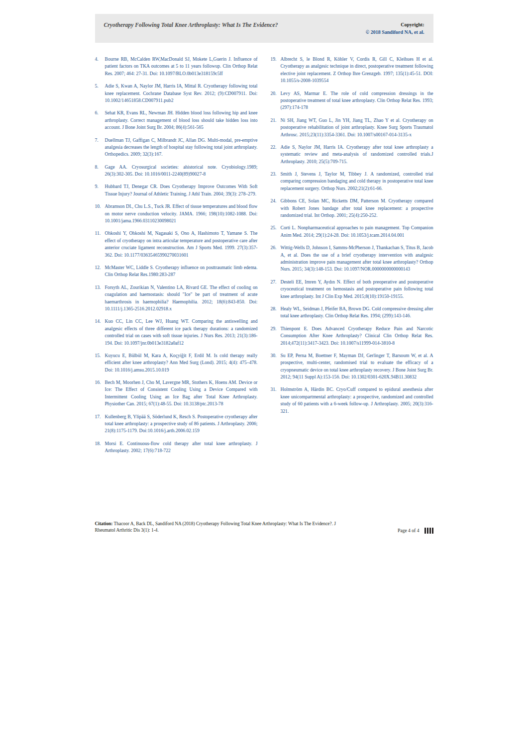Cryotherapy Following Total Knee Arthroplasty: What Is The Evidence?
Copyright:
© 2018 Sandiford NA, et al.
4. Bourne RB, McCalden RW,MacDonald SJ, Mokete L,Guerin J. Influence of patient factors on TKA outcomes at 5 to 11 years followup. Clin Orthop Relat Res. 2007; 464: 27-31. Doi: 10.1097/BLO.0b013e318159c5ff
5. Adie S, Kwan A, Naylor JM, Harris IA, Mittal R. Cryotherapy following total knee replacement. Cochrane Database Syst Rev. 2012; (9):CD007911. Doi: 10.1002/14651858.CD007911.pub2
6. Sehat KR, Evans RL, Newman JH. Hidden blood loss following hip and knee arthroplasty. Correct management of blood loss should take hidden loss into account. J Bone Joint Surg Br. 2004; 86(4):561-565
7. Duellman TJ, Gaffigan C, Milbrandt JC, Allan DG. Multi-modal, pre-emptive analgesia decreases the length of hospital stay following total joint arthroplasty. Orthopedics. 2009; 32(3):167.
8. Gage AA. Cryosurgical societies: ahistorical note. Cryobiology.1989; 26(3):302-305. Doi: 10.1016/0011-2240(89)90027-8
9. Hubbard TJ, Denegar CR. Does Cryotherapy Improve Outcomes With Soft Tissue Injury? Journal of Athletic Training. J Athl Train. 2004; 39(3): 278–279.
10. Abramson DI., Chu L.S., Tuck JR. Effect of tissue temperatures and blood flow on motor nerve conduction velocity. JAMA. 1966; 198(10):1082-1088. Doi: 10.1001/jama.1966.03110230098021
11. Ohkoshi Y, Ohkoshi M, Nagasaki S, Ono A, Hashimoto T, Yamane S. The effect of cryotherapy on intra articular temperature and postoperative care after anterior cruciate ligament reconstruction. Am J Sports Med. 1999. 27(3):357-362. Doi: 10.1177/03635465990270031601
12. McMaster WC, Liddle S. Cryotherapy influence on posttraumatic limb edema. Clin Orthop Relat Res.1980:283-287
13. Forsyth AL, Zourikian N, Valentino LA, Rivard GE. The effect of cooling on coagulation and haemostasis: should "Ice" be part of treatment of acute haemarthrosis in haemophilia? Haemophilia. 2012; 18(6):843-850. Doi: 10.1111/j.1365-2516.2012.02918.x
14. Kuo CC, Lin CC, Lee WJ, Huang WT. Comparing the antiswelling and analgesic effects of three different ice pack therapy durations: a randomized controlled trial on cases with soft tissue injuries. J Nurs Res. 2013; 21(3):186-194. Doi: 10.1097/jnr.0b013e3182a0af12
15. Kuyucu E, Bülbül M, Kara A, Koçyiğit F, Erdil M. Is cold therapy really efficient after knee arthroplasty? Ann Med Surg (Lond). 2015; 4(4): 475–478. Doi: 10.1016/j.amsu.2015.10.019
16. Bech M, Moorhen J, Cho M, Lavergne MR, Stothers K, Hoens AM. Device or Ice: The Effect of Consistent Cooling Using a Device Compared with Intermittent Cooling Using an Ice Bag after Total Knee Arthroplasty. Physiother Can. 2015; 67(1):48-55. Doi: 10.3138/ptc.2013-78
17. Kullenberg B, Ylipää S, Söderlund K, Resch S. Postoperative cryotherapy after total knee arthroplasty: a prospective study of 86 patients. J Arthroplasty. 2006; 21(8):1175-1179. Doi:10.1016/j.arth.2006.02.159
18. Morsi E. Continuous-flow cold therapy after total knee arthroplasty. J Arthroplasty. 2002; 17(6):718-722
19. Albrecht S, le Blond R, Köhler V, Cordis R, Gill C, Kleihues H et al. Cryotherapy as analgesic technique in direct, postoperative treatment following elective joint replacement. Z Orthop Ihre Grenzgeb. 1997; 135(1):45-51. DOI: 10.1055/s-2008-1039554
20. Levy AS, Marmar E. The role of cold compression dressings in the postoperative treatment of total knee arthroplasty. Clin Orthop Relat Res. 1993;(297):174-178
21. Ni SH, Jiang WT, Guo L, Jin YH, Jiang TL, Zhao Y et al. Cryotherapy on postoperative rehabilitation of joint arthroplasty. Knee Surg Sports Traumatol Arthrosc. 2015;23(11):3354-3361. Doi: 10.1007/s00167-014-3135-x
22. Adie S, Naylor JM, Harris IA. Cryotherapy after total knee arthroplasty a systematic review and meta-analysis of randomized controlled trials.J Arthroplasty. 2010; 25(5):709-715.
23. Smith J, Stevens J, Taylor M, Tibbey J. A randomized, controlled trial comparing compression bandaging and cold therapy in postoperative total knee replacement surgery. Orthop Nurs. 2002;21(2):61-66.
24. Gibbons CE, Solan MC, Ricketts DM, Patterson M. Cryotherapy compared with Robert Jones bandage after total knee replacement: a prospective randomized trial. Int Orthop. 2001; 25(4):250-252.
25. Corti L. Nonpharmaceutical approaches to pain management. Top Companion Anim Med. 2014; 29(1):24-28. Doi: 10.1053/j.tcam.2014.04.001
26. Wittig-Wells D, Johnson I, Samms-McPherson J, Thankachan S, Titus B, Jacob A, et al. Does the use of a brief cryotherapy intervention with analgesic administration improve pain management after total knee arthroplasty? Orthop Nurs. 2015; 34(3):148-153. Doi: 10.1097/NOR.0000000000000143
27. Desteli EE, Imren Y, Aydın N. Effect of both preoperative and postoperative cryoceutical treatment on hemostasis and postoperative pain following total knee arthroplasty. Int J Clin Exp Med. 2015;8(10):19150-19155.
28. Healy WL, Seidman J, Pfeifer BA, Brown DG. Cold compressive dressing after total knee arthroplasty. Clin Orthop Relat Res. 1994; (299):143-146.
29. Thienpont E. Does Advanced Cryotherapy Reduce Pain and Narcotic Consumption After Knee Arthroplasty? Clinical Clin Orthop Relat Res. 2014;472(11):3417-3423. Doi: 10.1007/s11999-014-3810-8
30. Su EP, Perna M, Boettner F, Mayman DJ, Gerlinger T, Barsoum W, et al. A prospective, multi-center, randomised trial to evaluate the efficacy of a cryopneumatic device on total knee arthroplasty recovery. J Bone Joint Surg Br. 2012; 94(11 Suppl A):153-156. Doi: 10.1302/0301-620X.94B11.30832
31. Holmström A, Härdin BC. Cryo/Cuff compared to epidural anesthesia after knee unicompartmental arthroplasty: a prospective, randomized and controlled study of 60 patients with a 6-week follow-up. J Arthroplasty. 2005; 20(3):316-321.
Citation: Thacoor A, Back DL, Sandiford NA (2018) Cryotherapy Following Total Knee Arthroplasty: What Is The Evidence?. J Rheumatol Arthritic Dis 3(1): 1-4.
Page 4 of 4